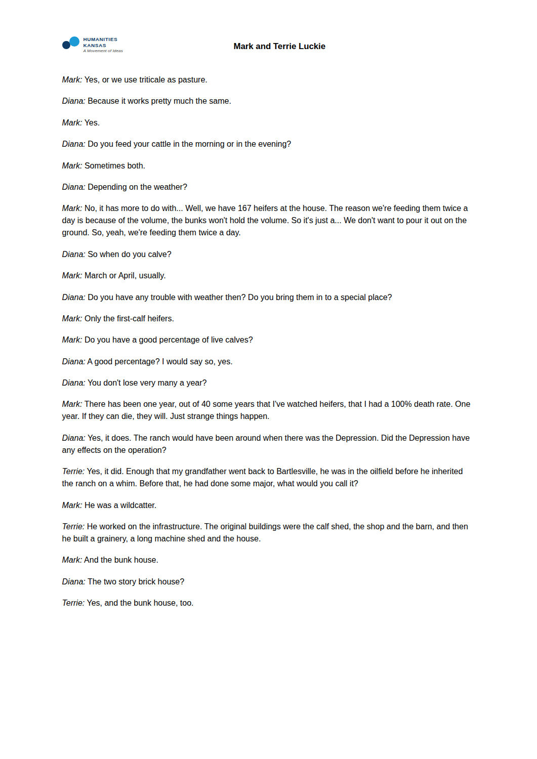Humanities
Kansas A Movement of Ideas
Mark and Terrie Luckie
Mark: Yes, or we use triticale as pasture.
Diana: Because it works pretty much the same.
Mark: Yes.
Diana: Do you feed your cattle in the morning or in the evening?
Mark: Sometimes both.
Diana: Depending on the weather?
Mark: No, it has more to do with... Well, we have 167 heifers at the house. The reason we're feeding them twice a day is because of the volume, the bunks won't hold the volume. So it's just a... We don't want to pour it out on the ground. So, yeah, we're feeding them twice a day.
Diana: So when do you calve?
Mark: March or April, usually.
Diana: Do you have any trouble with weather then? Do you bring them in to a special place?
Mark: Only the first-calf heifers.
Mark: Do you have a good percentage of live calves?
Diana: A good percentage? I would say so, yes.
Diana: You don't lose very many a year?
Mark: There has been one year, out of 40 some years that I've watched heifers, that I had a 100% death rate. One year. If they can die, they will. Just strange things happen.
Diana: Yes, it does. The ranch would have been around when there was the Depression. Did the Depression have any effects on the operation?
Terrie: Yes, it did. Enough that my grandfather went back to Bartlesville, he was in the oilfield before he inherited the ranch on a whim. Before that, he had done some major, what would you call it?
Mark: He was a wildcatter.
Terrie: He worked on the infrastructure. The original buildings were the calf shed, the shop and the barn, and then he built a grainery, a long machine shed and the house.
Mark: And the bunk house.
Diana: The two story brick house?
Terrie: Yes, and the bunk house, too.